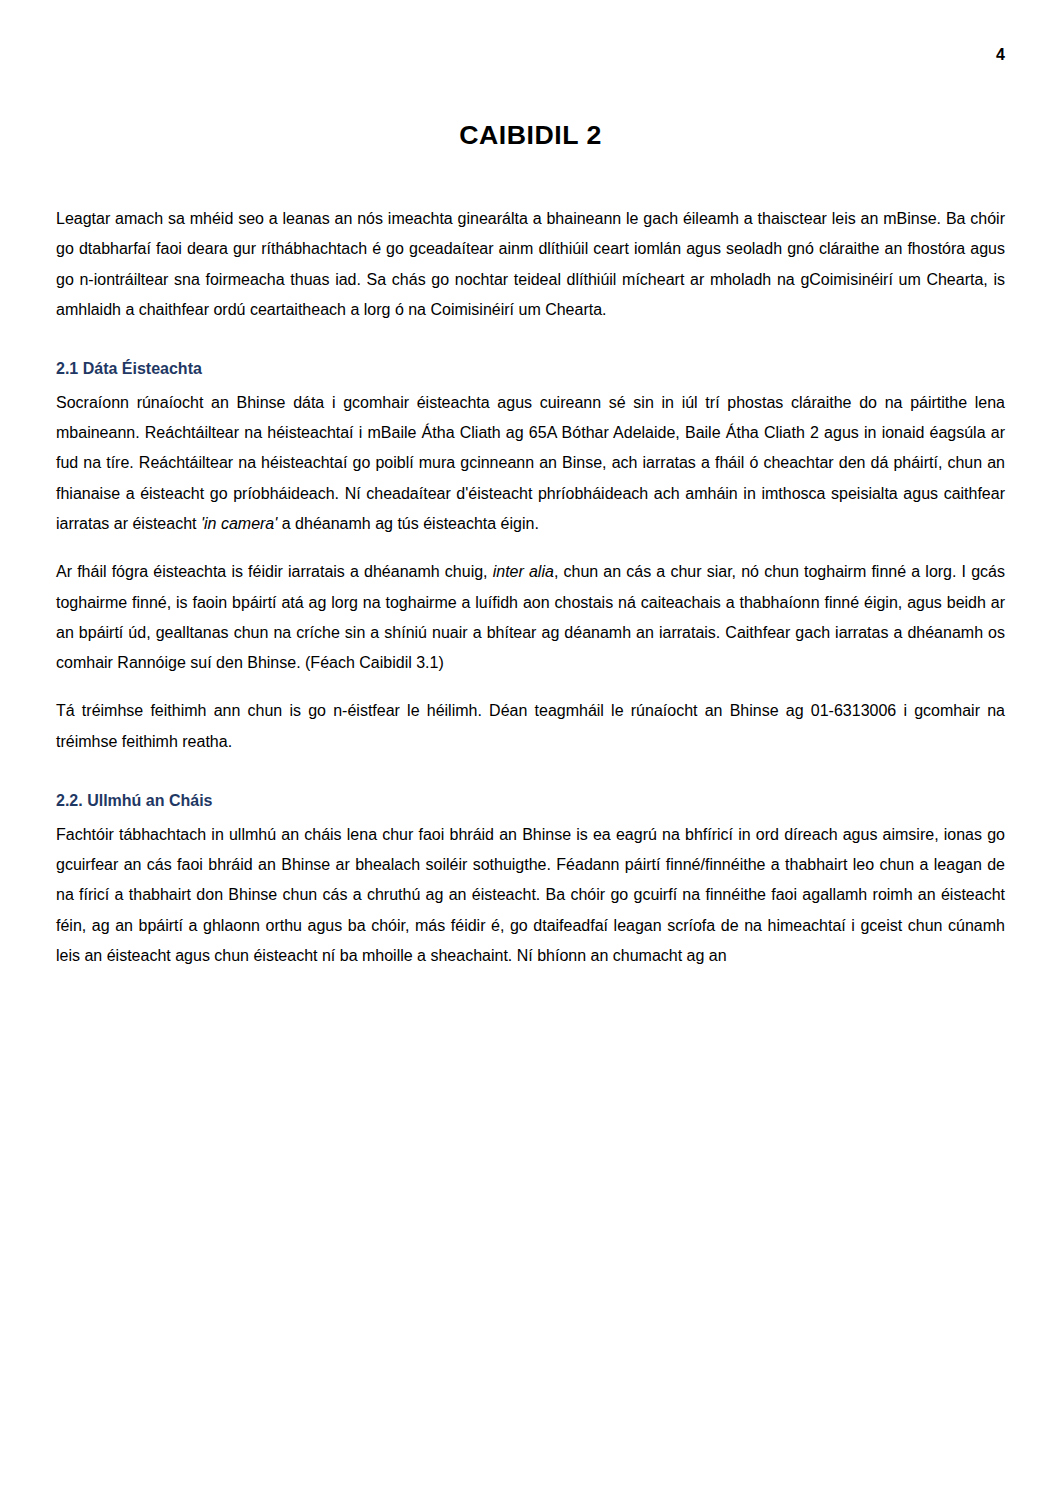4
CAIBIDIL 2
Leagtar amach sa mhéid seo a leanas an nós imeachta ginearálta a bhaineann le gach éileamh a thaisctear leis an mBinse. Ba chóir go dtabharfaí faoi deara gur ríthábhachtach é go gceadaítear ainm dlíthiúil ceart iomlán agus seoladh gnó cláraithe an fhostóra agus go n-iontráiltear sna foirmeacha thuas iad. Sa chás go nochtar teideal dlíthiúil mícheart ar mholadh na gCoimisinéirí um Chearta, is amhlaidh a chaithfear ordú ceartaitheach a lorg ó na Coimisinéirí um Chearta.
2.1 Dáta Éisteachta
Socraíonn rúnaíocht an Bhinse dáta i gcomhair éisteachta agus cuireann sé sin in iúl trí phostas cláraithe do na páirtithe lena mbaineann. Reáchtáiltear na héisteachtaí i mBaile Átha Cliath ag 65A Bóthar Adelaide, Baile Átha Cliath 2 agus in ionaid éagsúla ar fud na tíre. Reáchtáiltear na héisteachtaí go poiblí mura gcinneann an Binse, ach iarratas a fháil ó cheachtar den dá pháirtí, chun an fhianaise a éisteacht go príobháideach. Ní cheadaítear d'éisteacht phríobháideach ach amháin in imthosca speisialta agus caithfear iarratas ar éisteacht 'in camera' a dhéanamh ag tús éisteachta éigin.
Ar fháil fógra éisteachta is féidir iarratais a dhéanamh chuig, inter alia, chun an cás a chur siar, nó chun toghairm finné a lorg. I gcás toghairme finné, is faoin bpáirtí atá ag lorg na toghairme a luífidh aon chostais ná caiteachais a thabhaíonn finné éigin, agus beidh ar an bpáirtí úd, gealltanas chun na críche sin a shíniú nuair a bhítear ag déanamh an iarratais. Caithfear gach iarratas a dhéanamh os comhair Rannóige suí den Bhinse. (Féach Caibidil 3.1)
Tá tréimhse feithimh ann chun is go n-éistfear le héilimh. Déan teagmháil le rúnaíocht an Bhinse ag 01-6313006 i gcomhair na tréimhse feithimh reatha.
2.2. Ullmhú an Cháis
Fachtóir tábhachtach in ullmhú an cháis lena chur faoi bhráid an Bhinse is ea eagrú na bhfíricí in ord díreach agus aimsire, ionas go gcuirfear an cás faoi bhráid an Bhinse ar bhealach soiléir sothuigthe. Féadann páirtí finné/finnéithe a thabhairt leo chun a leagan de na fíricí a thabhairt don Bhinse chun cás a chruthú ag an éisteacht. Ba chóir go gcuirfí na finnéithe faoi agallamh roimh an éisteacht féin, ag an bpáirtí a ghlaonn orthu agus ba chóir, más féidir é, go dtaifeadfaí leagan scríofa de na himeachtaí i gceist chun cúnamh leis an éisteacht agus chun éisteacht ní ba mhoille a sheachaint. Ní bhíonn an chumacht ag an